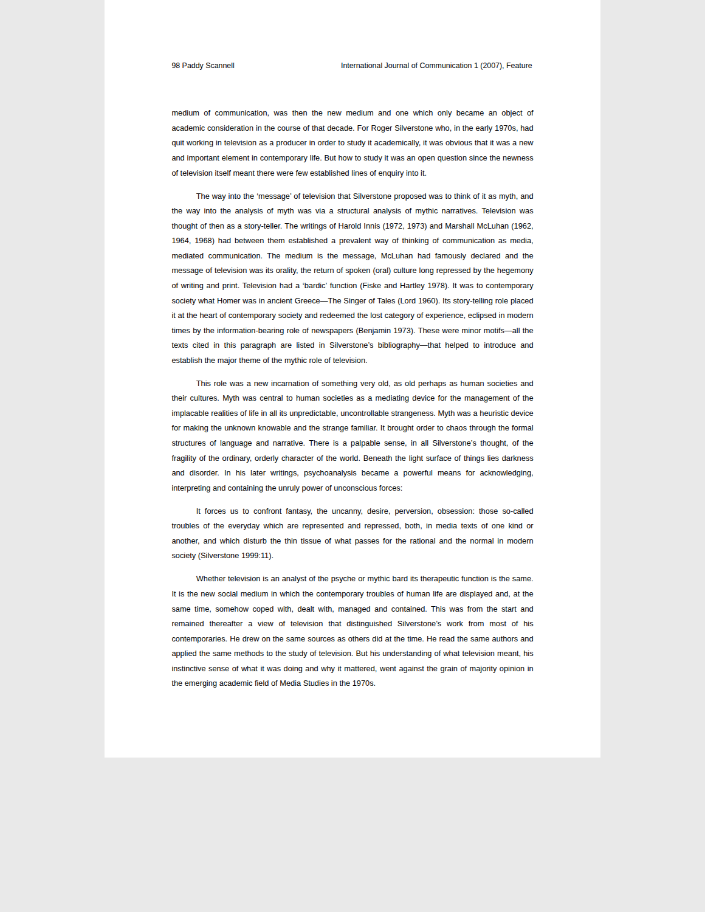98 Paddy Scannell International Journal of Communication 1 (2007), Feature
medium of communication, was then the new medium and one which only became an object of academic consideration in the course of that decade. For Roger Silverstone who, in the early 1970s, had quit working in television as a producer in order to study it academically, it was obvious that it was a new and important element in contemporary life. But how to study it was an open question since the newness of television itself meant there were few established lines of enquiry into it.
The way into the ‘message’ of television that Silverstone proposed was to think of it as myth, and the way into the analysis of myth was via a structural analysis of mythic narratives. Television was thought of then as a story-teller. The writings of Harold Innis (1972, 1973) and Marshall McLuhan (1962, 1964, 1968) had between them established a prevalent way of thinking of communication as media, mediated communication. The medium is the message, McLuhan had famously declared and the message of television was its orality, the return of spoken (oral) culture long repressed by the hegemony of writing and print. Television had a ‘bardic’ function (Fiske and Hartley 1978). It was to contemporary society what Homer was in ancient Greece—The Singer of Tales (Lord 1960). Its story-telling role placed it at the heart of contemporary society and redeemed the lost category of experience, eclipsed in modern times by the information-bearing role of newspapers (Benjamin 1973). These were minor motifs—all the texts cited in this paragraph are listed in Silverstone’s bibliography—that helped to introduce and establish the major theme of the mythic role of television.
This role was a new incarnation of something very old, as old perhaps as human societies and their cultures. Myth was central to human societies as a mediating device for the management of the implacable realities of life in all its unpredictable, uncontrollable strangeness. Myth was a heuristic device for making the unknown knowable and the strange familiar. It brought order to chaos through the formal structures of language and narrative. There is a palpable sense, in all Silverstone’s thought, of the fragility of the ordinary, orderly character of the world. Beneath the light surface of things lies darkness and disorder. In his later writings, psychoanalysis became a powerful means for acknowledging, interpreting and containing the unruly power of unconscious forces:
It forces us to confront fantasy, the uncanny, desire, perversion, obsession: those so-called troubles of the everyday which are represented and repressed, both, in media texts of one kind or another, and which disturb the thin tissue of what passes for the rational and the normal in modern society (Silverstone 1999:11).
Whether television is an analyst of the psyche or mythic bard its therapeutic function is the same. It is the new social medium in which the contemporary troubles of human life are displayed and, at the same time, somehow coped with, dealt with, managed and contained. This was from the start and remained thereafter a view of television that distinguished Silverstone’s work from most of his contemporaries. He drew on the same sources as others did at the time. He read the same authors and applied the same methods to the study of television. But his understanding of what television meant, his instinctive sense of what it was doing and why it mattered, went against the grain of majority opinion in the emerging academic field of Media Studies in the 1970s.